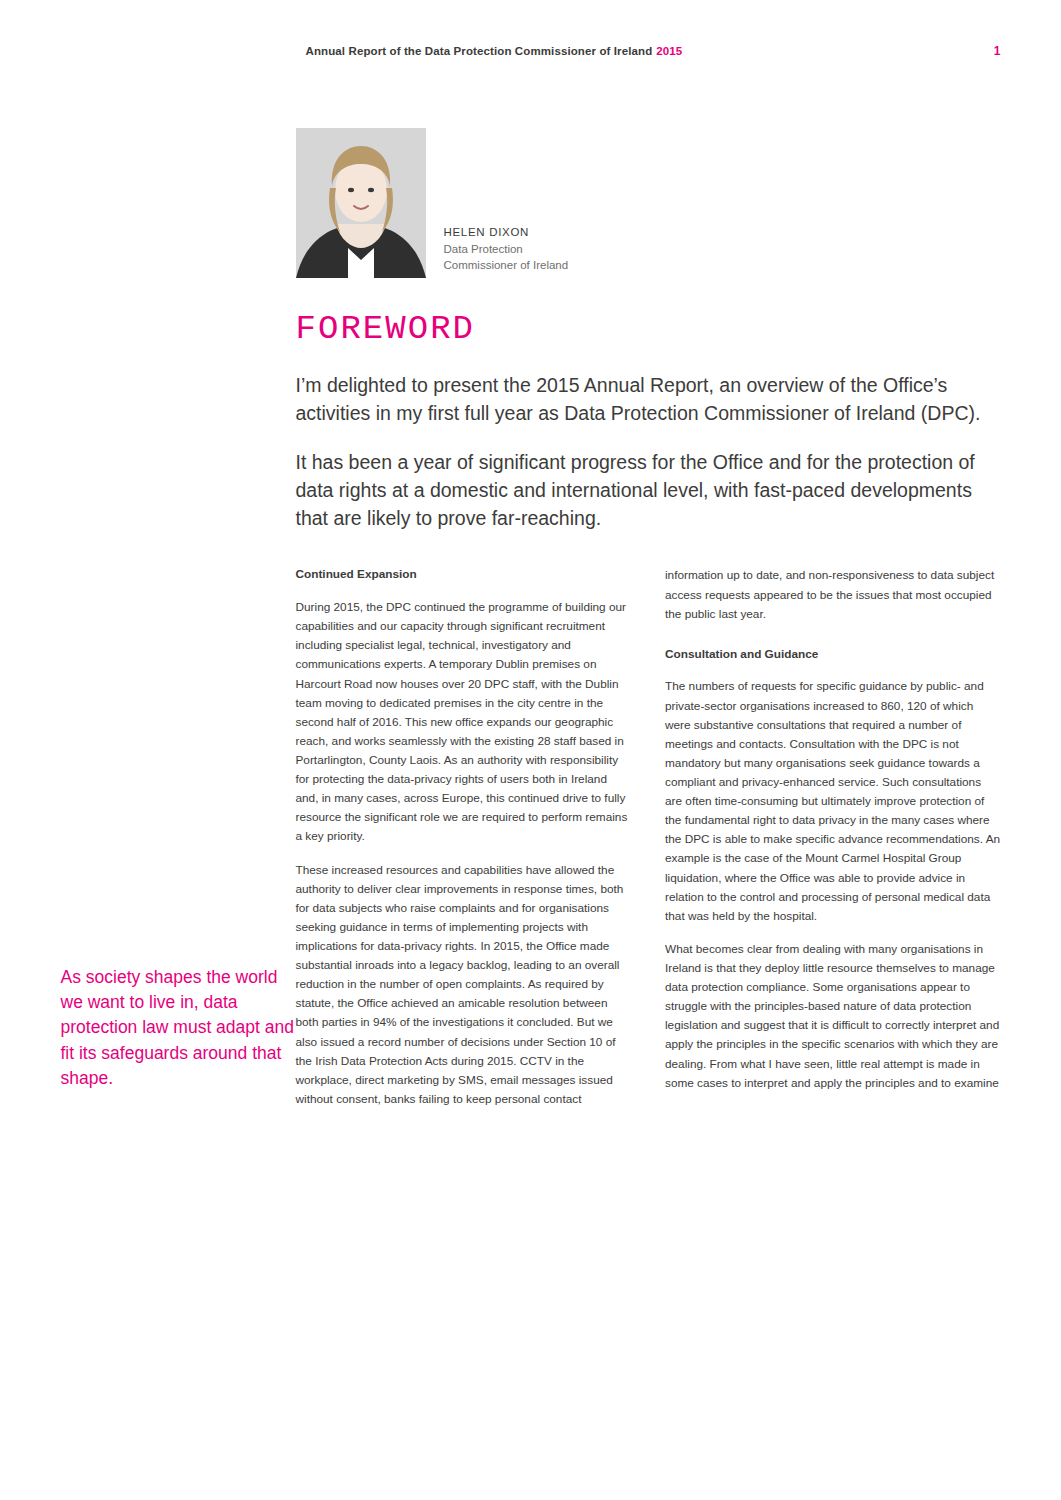Annual Report of the Data Protection Commissioner of Ireland 2015 1
As society shapes the world we want to live in, data protection law must adapt and fit its safeguards around that shape.
HELEN DIXON
Data Protection
Commissioner of Ireland
FOREWORD
I’m delighted to present the 2015 Annual Report, an overview of the Office’s activities in my first full year as Data Protection Commissioner of Ireland (DPC).
It has been a year of significant progress for the Office and for the protection of data rights at a domestic and international level, with fast-paced developments that are likely to prove far-reaching.
Continued Expansion
During 2015, the DPC continued the programme of building our capabilities and our capacity through significant recruitment including specialist legal, technical, investigatory and communications experts. A temporary Dublin premises on Harcourt Road now houses over 20 DPC staff, with the Dublin team moving to dedicated premises in the city centre in the second half of 2016. This new office expands our geographic reach, and works seamlessly with the existing 28 staff based in Portarlington, County Laois. As an authority with responsibility for protecting the data-privacy rights of users both in Ireland and, in many cases, across Europe, this continued drive to fully resource the significant role we are required to perform remains a key priority.
These increased resources and capabilities have allowed the authority to deliver clear improvements in response times, both for data subjects who raise complaints and for organisations seeking guidance in terms of implementing projects with implications for data-privacy rights. In 2015, the Office made substantial inroads into a legacy backlog, leading to an overall reduction in the number of open complaints. As required by statute, the Office achieved an amicable resolution between both parties in 94% of the investigations it concluded. But we also issued a record number of decisions under Section 10 of the Irish Data Protection Acts during 2015. CCTV in the workplace, direct marketing by SMS, email messages issued without consent, banks failing to keep personal contact information up to date, and non-responsiveness to data subject access requests appeared to be the issues that most occupied the public last year.
Consultation and Guidance
The numbers of requests for specific guidance by public- and private-sector organisations increased to 860, 120 of which were substantive consultations that required a number of meetings and contacts. Consultation with the DPC is not mandatory but many organisations seek guidance towards a compliant and privacy-enhanced service. Such consultations are often time-consuming but ultimately improve protection of the fundamental right to data privacy in the many cases where the DPC is able to make specific advance recommendations. An example is the case of the Mount Carmel Hospital Group liquidation, where the Office was able to provide advice in relation to the control and processing of personal medical data that was held by the hospital.
What becomes clear from dealing with many organisations in Ireland is that they deploy little resource themselves to manage data protection compliance. Some organisations appear to struggle with the principles-based nature of data protection legislation and suggest that it is difficult to correctly interpret and apply the principles in the specific scenarios with which they are dealing. From what I have seen, little real attempt is made in some cases to interpret and apply the principles and to examine